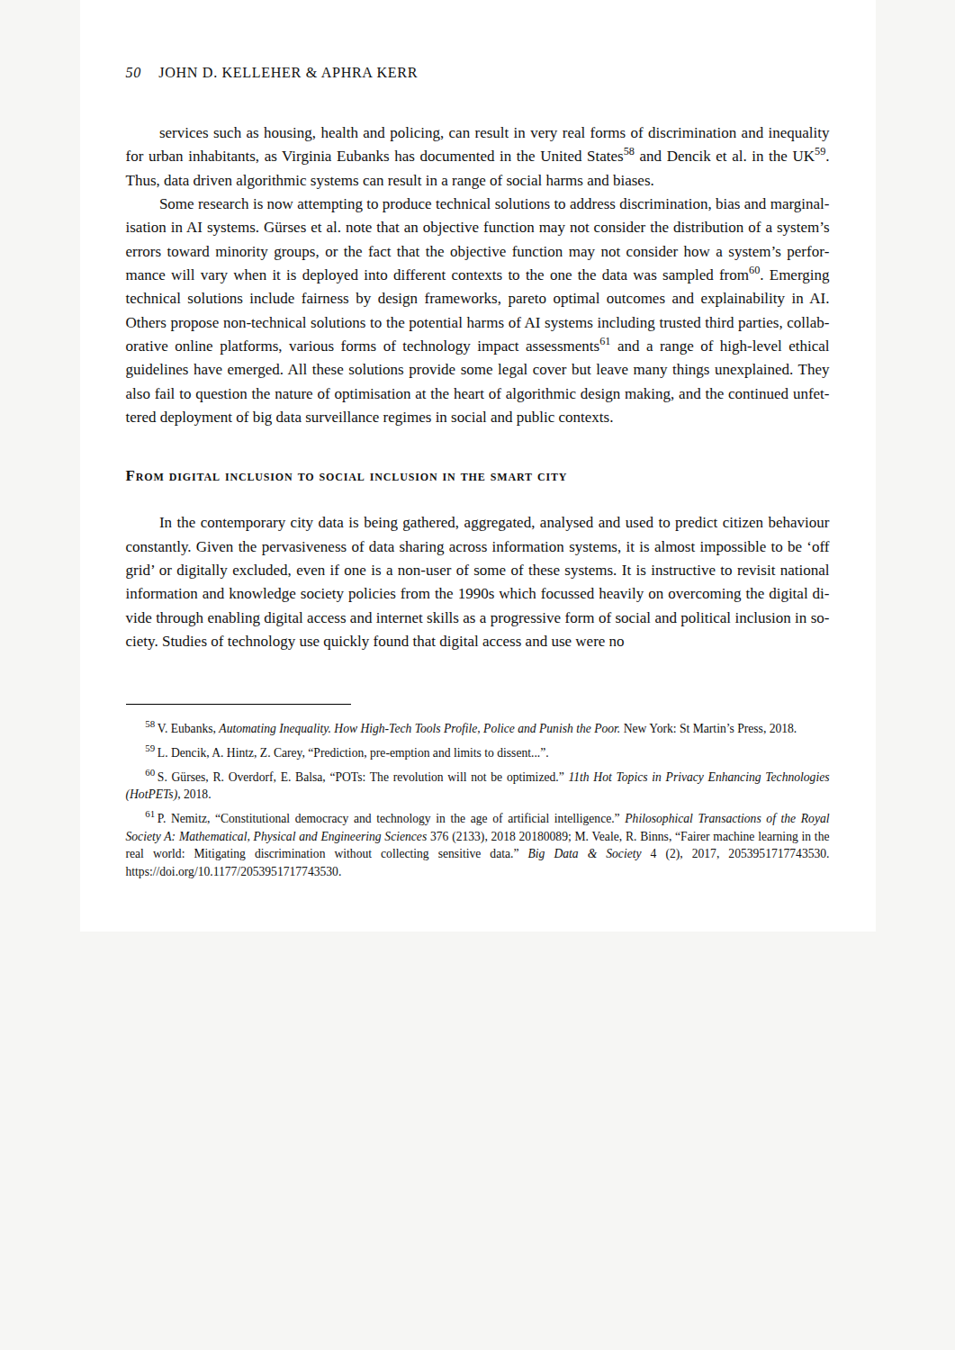50 JOHN D. KELLEHER & APHRA KERR
services such as housing, health and policing, can result in very real forms of discrimination and inequality for urban inhabitants, as Virginia Eubanks has documented in the United States58 and Dencik et al. in the UK59. Thus, data driven algorithmic systems can result in a range of social harms and biases.
Some research is now attempting to produce technical solutions to address discrimination, bias and marginalisation in AI systems. Gürses et al. note that an objective function may not consider the distribution of a system’s errors toward minority groups, or the fact that the objective function may not consider how a system’s performance will vary when it is deployed into different contexts to the one the data was sampled from60. Emerging technical solutions include fairness by design frameworks, pareto optimal outcomes and explainability in AI. Others propose non-technical solutions to the potential harms of AI systems including trusted third parties, collaborative online platforms, various forms of technology impact assessments61 and a range of high-level ethical guidelines have emerged. All these solutions provide some legal cover but leave many things unexplained. They also fail to question the nature of optimisation at the heart of algorithmic design making, and the continued unfettered deployment of big data surveillance regimes in social and public contexts.
From digital inclusion to social inclusion in the smart city
In the contemporary city data is being gathered, aggregated, analysed and used to predict citizen behaviour constantly. Given the pervasiveness of data sharing across information systems, it is almost impossible to be ‘off grid’ or digitally excluded, even if one is a non-user of some of these systems. It is instructive to revisit national information and knowledge society policies from the 1990s which focussed heavily on overcoming the digital divide through enabling digital access and internet skills as a progressive form of social and political inclusion in society. Studies of technology use quickly found that digital access and use were no
58 V. Eubanks, Automating Inequality. How High-Tech Tools Profile, Police and Punish the Poor. New York: St Martin’s Press, 2018.
59 L. Dencik, A. Hintz, Z. Carey, “Prediction, pre-emption and limits to dissent...”.
60 S. Gürses, R. Overdorf, E. Balsa, “POTs: The revolution will not be optimized.” 11th Hot Topics in Privacy Enhancing Technologies (HotPETs), 2018.
61 P. Nemitz, “Constitutional democracy and technology in the age of artificial intelligence.” Philosophical Transactions of the Royal Society A: Mathematical, Physical and Engineering Sciences 376 (2133), 2018 20180089; M. Veale, R. Binns, “Fairer machine learning in the real world: Mitigating discrimination without collecting sensitive data.” Big Data & Society 4 (2), 2017, 2053951717743530. https://doi.org/10.1177/2053951717743530.